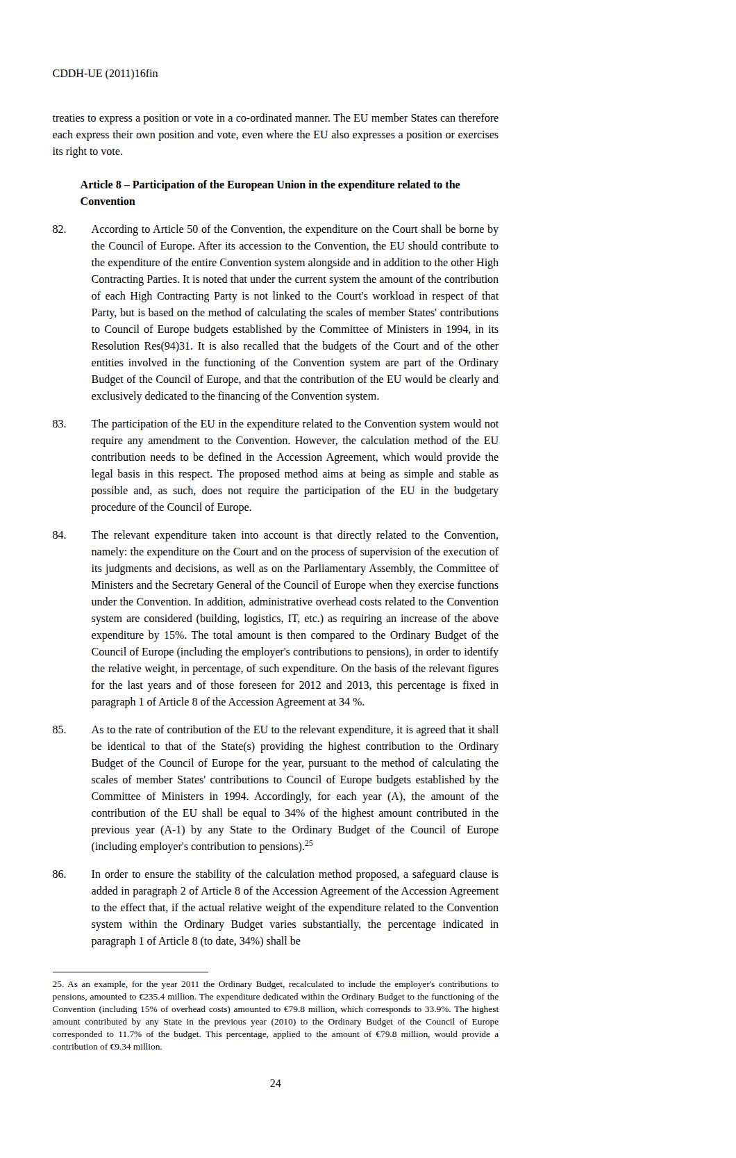CDDH-UE (2011)16fin
treaties to express a position or vote in a co-ordinated manner. The EU member States can therefore each express their own position and vote, even where the EU also expresses a position or exercises its right to vote.
Article 8 – Participation of the European Union in the expenditure related to the Convention
82.
According to Article 50 of the Convention, the expenditure on the Court shall be borne by the Council of Europe. After its accession to the Convention, the EU should contribute to the expenditure of the entire Convention system alongside and in addition to the other High Contracting Parties. It is noted that under the current system the amount of the contribution of each High Contracting Party is not linked to the Court's workload in respect of that Party, but is based on the method of calculating the scales of member States' contributions to Council of Europe budgets established by the Committee of Ministers in 1994, in its Resolution Res(94)31. It is also recalled that the budgets of the Court and of the other entities involved in the functioning of the Convention system are part of the Ordinary Budget of the Council of Europe, and that the contribution of the EU would be clearly and exclusively dedicated to the financing of the Convention system.
83.
The participation of the EU in the expenditure related to the Convention system would not require any amendment to the Convention. However, the calculation method of the EU contribution needs to be defined in the Accession Agreement, which would provide the legal basis in this respect. The proposed method aims at being as simple and stable as possible and, as such, does not require the participation of the EU in the budgetary procedure of the Council of Europe.
84.
The relevant expenditure taken into account is that directly related to the Convention, namely: the expenditure on the Court and on the process of supervision of the execution of its judgments and decisions, as well as on the Parliamentary Assembly, the Committee of Ministers and the Secretary General of the Council of Europe when they exercise functions under the Convention. In addition, administrative overhead costs related to the Convention system are considered (building, logistics, IT, etc.) as requiring an increase of the above expenditure by 15%. The total amount is then compared to the Ordinary Budget of the Council of Europe (including the employer's contributions to pensions), in order to identify the relative weight, in percentage, of such expenditure. On the basis of the relevant figures for the last years and of those foreseen for 2012 and 2013, this percentage is fixed in paragraph 1 of Article 8 of the Accession Agreement at 34 %.
85.
As to the rate of contribution of the EU to the relevant expenditure, it is agreed that it shall be identical to that of the State(s) providing the highest contribution to the Ordinary Budget of the Council of Europe for the year, pursuant to the method of calculating the scales of member States' contributions to Council of Europe budgets established by the Committee of Ministers in 1994. Accordingly, for each year (A), the amount of the contribution of the EU shall be equal to 34% of the highest amount contributed in the previous year (A-1) by any State to the Ordinary Budget of the Council of Europe (including employer's contribution to pensions).25
86.
In order to ensure the stability of the calculation method proposed, a safeguard clause is added in paragraph 2 of Article 8 of the Accession Agreement of the Accession Agreement to the effect that, if the actual relative weight of the expenditure related to the Convention system within the Ordinary Budget varies substantially, the percentage indicated in paragraph 1 of Article 8 (to date, 34%) shall be
25. As an example, for the year 2011 the Ordinary Budget, recalculated to include the employer's contributions to pensions, amounted to €235.4 million. The expenditure dedicated within the Ordinary Budget to the functioning of the Convention (including 15% of overhead costs) amounted to €79.8 million, which corresponds to 33.9%. The highest amount contributed by any State in the previous year (2010) to the Ordinary Budget of the Council of Europe corresponded to 11.7% of the budget. This percentage, applied to the amount of €79.8 million, would provide a contribution of €9.34 million.
24